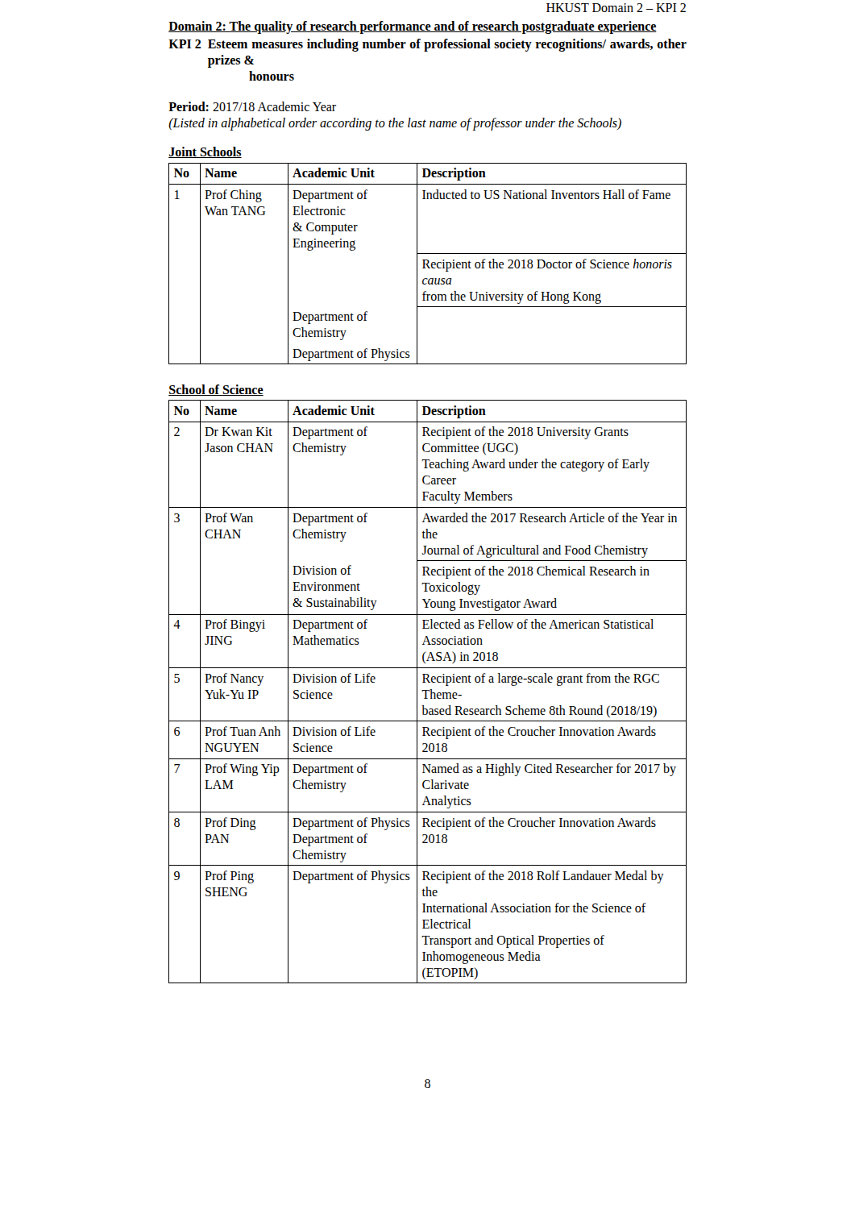HKUST Domain 2 – KPI 2
Domain 2: The quality of research performance and of research postgraduate experience
KPI 2 Esteem measures including number of professional society recognitions/ awards, other prizes & honours
Period: 2017/18 Academic Year
(Listed in alphabetical order according to the last name of professor under the Schools)
Joint Schools
| No | Name | Academic Unit | Description |
| --- | --- | --- | --- |
| 1 | Prof Ching Wan TANG | Department of Electronic & Computer Engineering | Inducted to US National Inventors Hall of Fame |
| | | | Recipient of the 2018 Doctor of Science honoris causa from the University of Hong Kong |
| | | Department of Chemistry | |
| | | Department of Physics | |
School of Science
| No | Name | Academic Unit | Description |
| --- | --- | --- | --- |
| 2 | Dr Kwan Kit Jason CHAN | Department of Chemistry | Recipient of the 2018 University Grants Committee (UGC) Teaching Award under the category of Early Career Faculty Members |
| 3 | Prof Wan CHAN | Department of Chemistry | Awarded the 2017 Research Article of the Year in the Journal of Agricultural and Food Chemistry |
| | | Division of Environment & Sustainability | Recipient of the 2018 Chemical Research in Toxicology Young Investigator Award |
| 4 | Prof Bingyi JING | Department of Mathematics | Elected as Fellow of the American Statistical Association (ASA) in 2018 |
| 5 | Prof Nancy Yuk-Yu IP | Division of Life Science | Recipient of a large-scale grant from the RGC Theme- based Research Scheme 8th Round (2018/19) |
| 6 | Prof Tuan Anh NGUYEN | Division of Life Science | Recipient of the Croucher Innovation Awards 2018 |
| 7 | Prof Wing Yip LAM | Department of Chemistry | Named as a Highly Cited Researcher for 2017 by Clarivate Analytics |
| 8 | Prof Ding PAN | Department of Physics Department of Chemistry | Recipient of the Croucher Innovation Awards 2018 |
| 9 | Prof Ping SHENG | Department of Physics | Recipient of the 2018 Rolf Landauer Medal by the International Association for the Science of Electrical Transport and Optical Properties of Inhomogeneous Media (ETOPIM) |
8